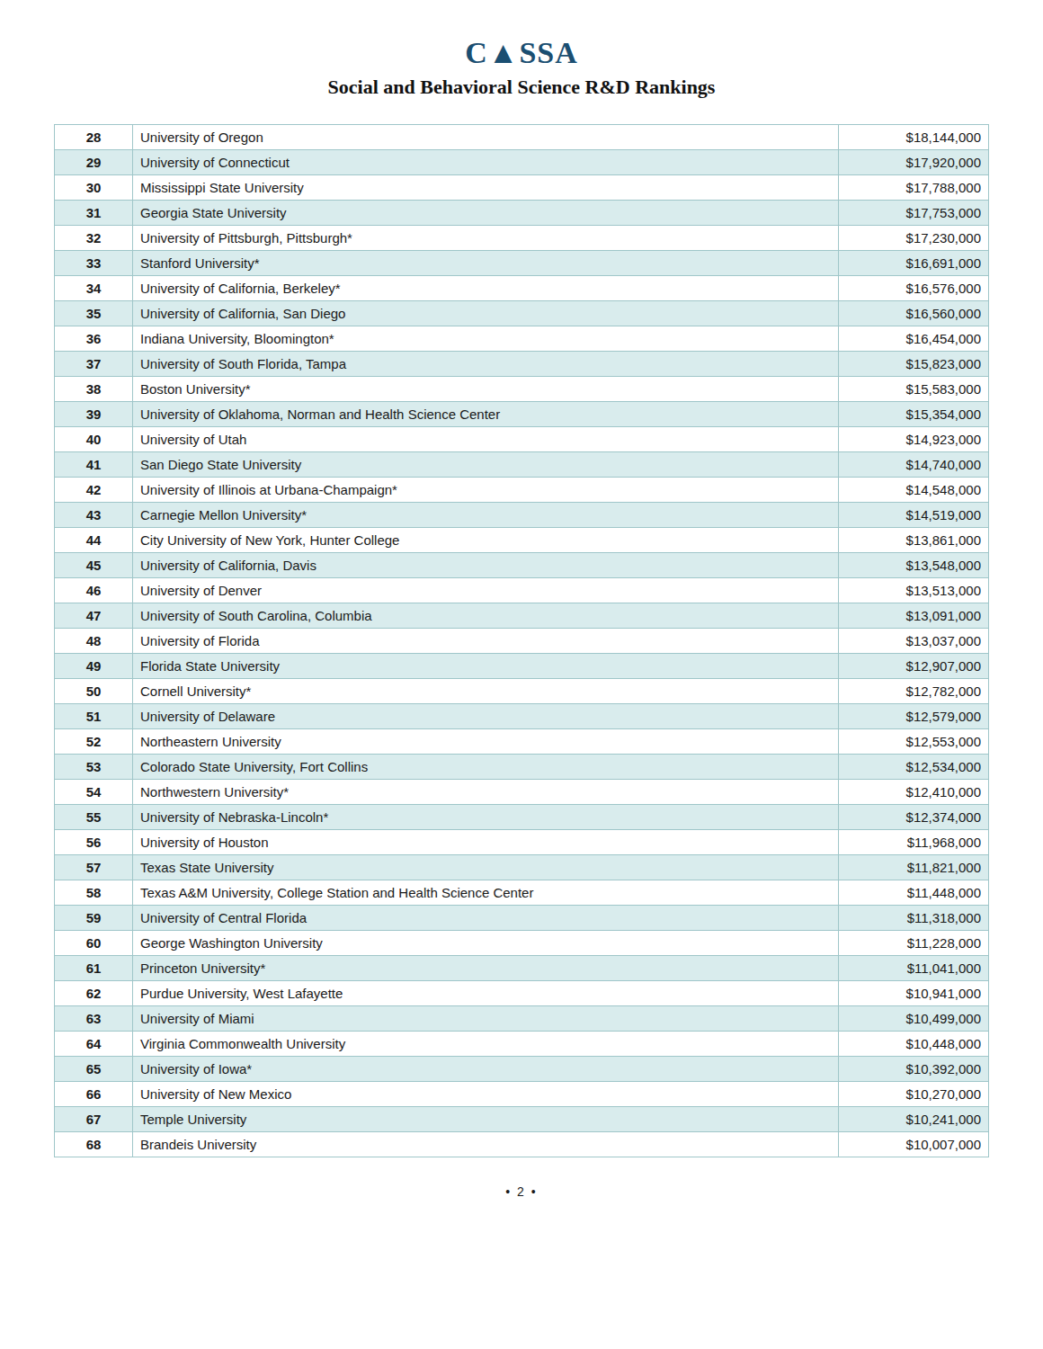C▲SSA
Social and Behavioral Science R&D Rankings
| 28 | University of Oregon | $18,144,000 |
| 29 | University of Connecticut | $17,920,000 |
| 30 | Mississippi State University | $17,788,000 |
| 31 | Georgia State University | $17,753,000 |
| 32 | University of Pittsburgh, Pittsburgh* | $17,230,000 |
| 33 | Stanford University* | $16,691,000 |
| 34 | University of California, Berkeley* | $16,576,000 |
| 35 | University of California, San Diego | $16,560,000 |
| 36 | Indiana University, Bloomington* | $16,454,000 |
| 37 | University of South Florida, Tampa | $15,823,000 |
| 38 | Boston University* | $15,583,000 |
| 39 | University of Oklahoma, Norman and Health Science Center | $15,354,000 |
| 40 | University of Utah | $14,923,000 |
| 41 | San Diego State University | $14,740,000 |
| 42 | University of Illinois at Urbana-Champaign* | $14,548,000 |
| 43 | Carnegie Mellon University* | $14,519,000 |
| 44 | City University of New York, Hunter College | $13,861,000 |
| 45 | University of California, Davis | $13,548,000 |
| 46 | University of Denver | $13,513,000 |
| 47 | University of South Carolina, Columbia | $13,091,000 |
| 48 | University of Florida | $13,037,000 |
| 49 | Florida State University | $12,907,000 |
| 50 | Cornell University* | $12,782,000 |
| 51 | University of Delaware | $12,579,000 |
| 52 | Northeastern University | $12,553,000 |
| 53 | Colorado State University, Fort Collins | $12,534,000 |
| 54 | Northwestern University* | $12,410,000 |
| 55 | University of Nebraska-Lincoln* | $12,374,000 |
| 56 | University of Houston | $11,968,000 |
| 57 | Texas State University | $11,821,000 |
| 58 | Texas A&M University, College Station and Health Science Center | $11,448,000 |
| 59 | University of Central Florida | $11,318,000 |
| 60 | George Washington University | $11,228,000 |
| 61 | Princeton University* | $11,041,000 |
| 62 | Purdue University, West Lafayette | $10,941,000 |
| 63 | University of Miami | $10,499,000 |
| 64 | Virginia Commonwealth University | $10,448,000 |
| 65 | University of Iowa* | $10,392,000 |
| 66 | University of New Mexico | $10,270,000 |
| 67 | Temple University | $10,241,000 |
| 68 | Brandeis University | $10,007,000 |
• 2 •